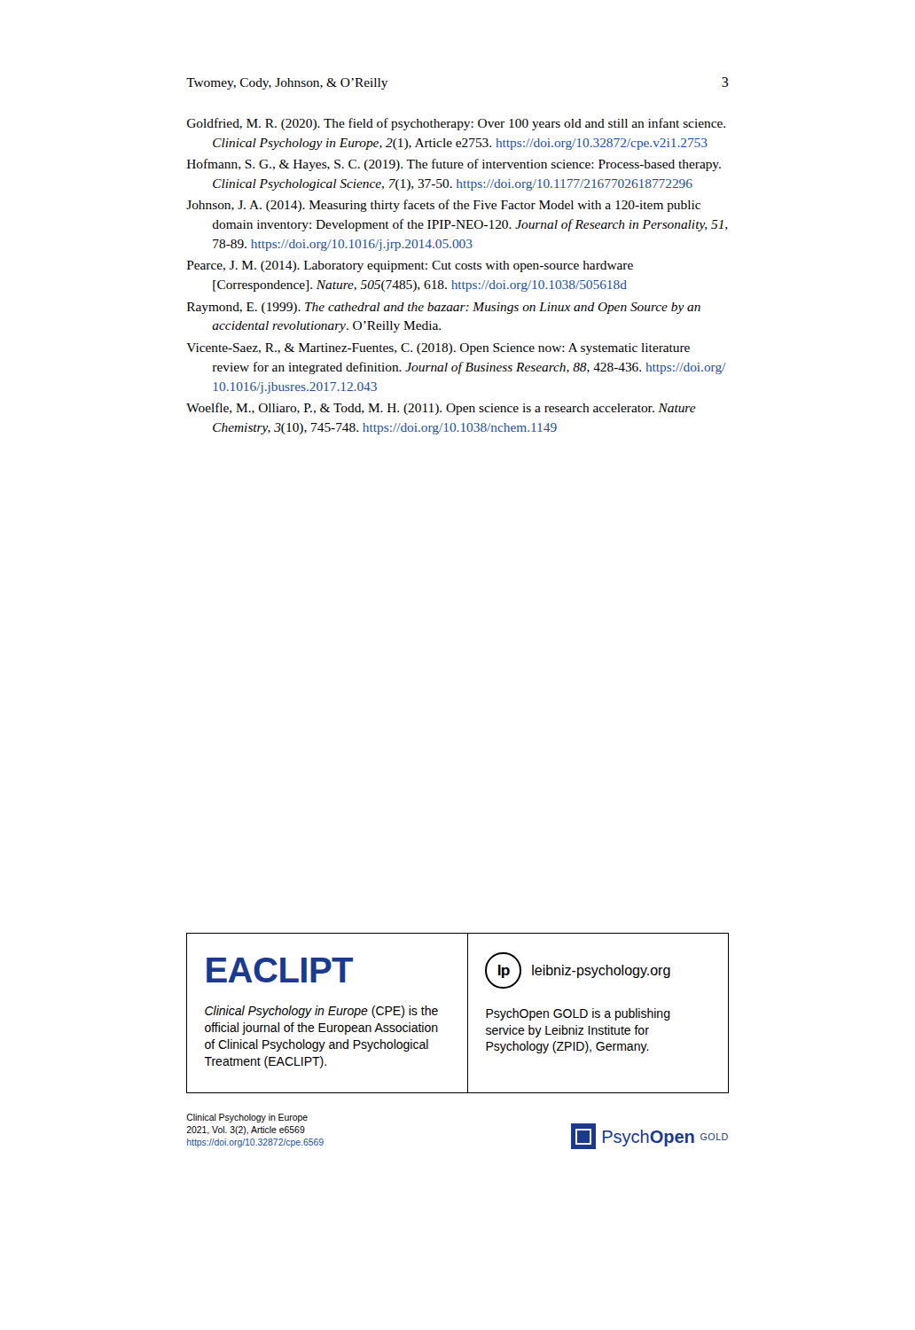Twomey, Cody, Johnson, & O’Reilly 3
Goldfried, M. R. (2020). The field of psychotherapy: Over 100 years old and still an infant science. Clinical Psychology in Europe, 2(1), Article e2753. https://doi.org/10.32872/cpe.v2i1.2753
Hofmann, S. G., & Hayes, S. C. (2019). The future of intervention science: Process-based therapy. Clinical Psychological Science, 7(1), 37-50. https://doi.org/10.1177/2167702618772296
Johnson, J. A. (2014). Measuring thirty facets of the Five Factor Model with a 120-item public domain inventory: Development of the IPIP-NEO-120. Journal of Research in Personality, 51, 78-89. https://doi.org/10.1016/j.jrp.2014.05.003
Pearce, J. M. (2014). Laboratory equipment: Cut costs with open-source hardware [Correspondence]. Nature, 505(7485), 618. https://doi.org/10.1038/505618d
Raymond, E. (1999). The cathedral and the bazaar: Musings on Linux and Open Source by an accidental revolutionary. O’Reilly Media.
Vicente-Saez, R., & Martinez-Fuentes, C. (2018). Open Science now: A systematic literature review for an integrated definition. Journal of Business Research, 88, 428-436. https://doi.org/10.1016/j.jbusres.2017.12.043
Woelfle, M., Olliaro, P., & Todd, M. H. (2011). Open science is a research accelerator. Nature Chemistry, 3(10), 745-748. https://doi.org/10.1038/nchem.1149
EACLIPT
Clinical Psychology in Europe (CPE) is the official journal of the European Association of Clinical Psychology and Psychological Treatment (EACLIPT).
lp leibniz-psychology.org
PsychOpen GOLD is a publishing service by Leibniz Institute for Psychology (ZPID), Germany.
Clinical Psychology in Europe
2021, Vol. 3(2), Article e6569
https://doi.org/10.32872/cpe.6569
PsychOpen GOLD